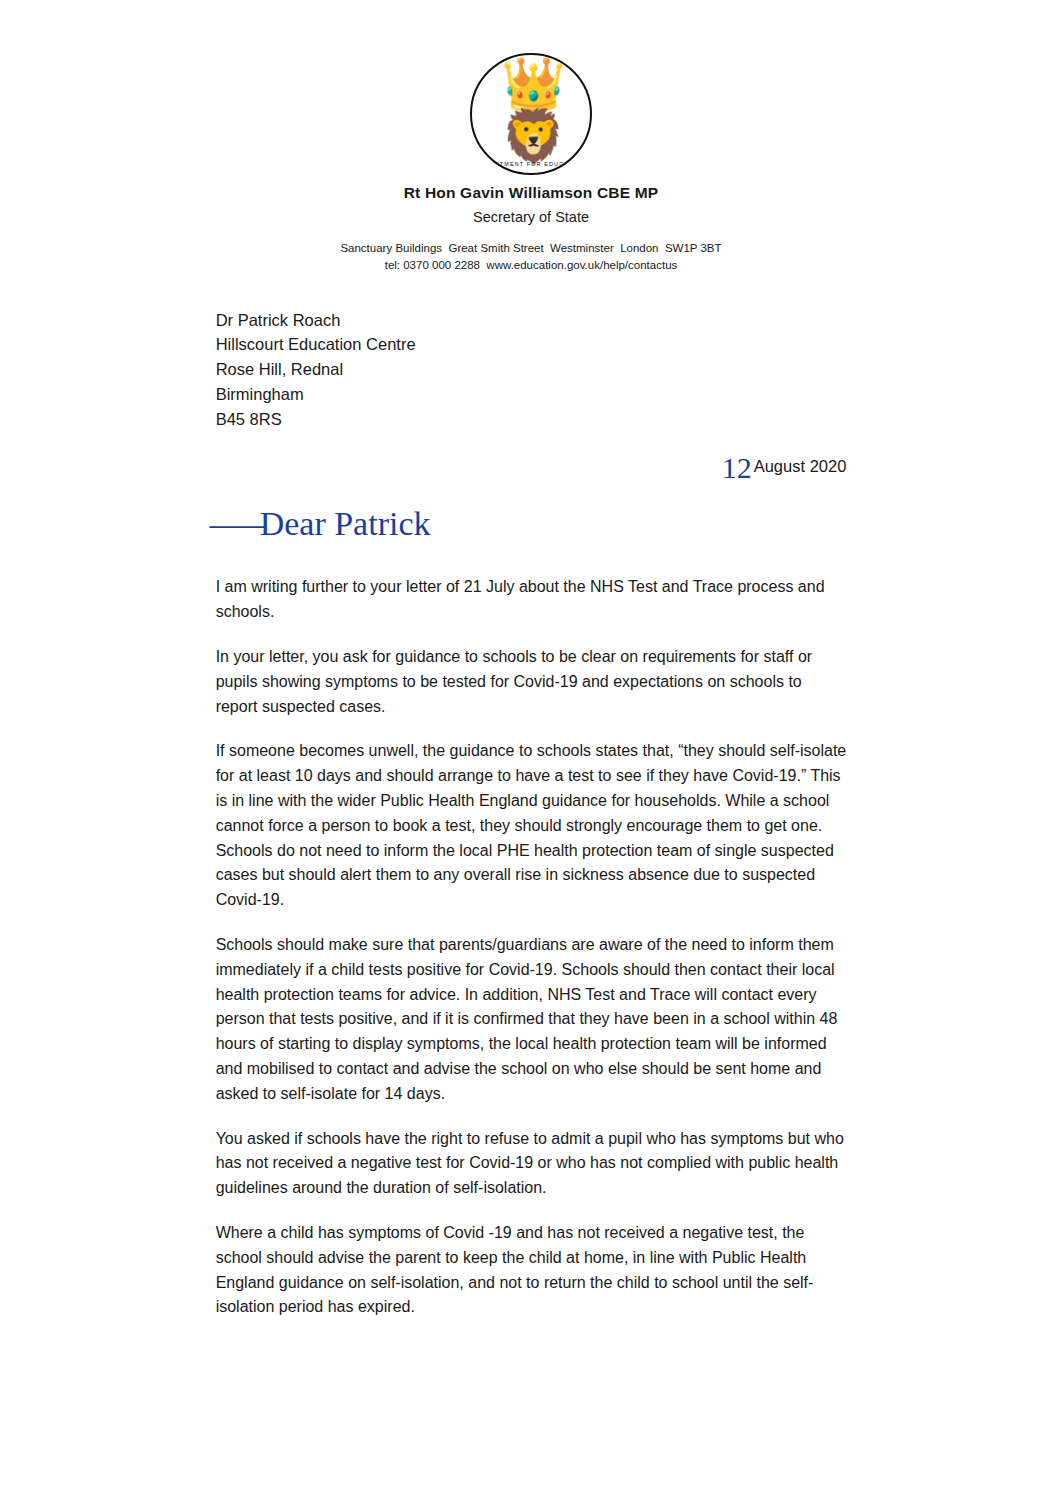👑🦁 Department for Education
Rt Hon Gavin Williamson CBE MP
Secretary of State
Sanctuary Buildings Great Smith Street Westminster London SW1P 3BT
tel: 0370 000 2288 www.education.gov.uk/help/contactus
Dr Patrick Roach
Hillscourt Education Centre
Rose Hill, Rednal
Birmingham
B45 8RS
12 August 2020
—Dear Patrick
I am writing further to your letter of 21 July about the NHS Test and Trace process and schools.
In your letter, you ask for guidance to schools to be clear on requirements for staff or pupils showing symptoms to be tested for Covid-19 and expectations on schools to report suspected cases.
If someone becomes unwell, the guidance to schools states that, “they should self-isolate for at least 10 days and should arrange to have a test to see if they have Covid-19.” This is in line with the wider Public Health England guidance for households. While a school cannot force a person to book a test, they should strongly encourage them to get one. Schools do not need to inform the local PHE health protection team of single suspected cases but should alert them to any overall rise in sickness absence due to suspected Covid-19.
Schools should make sure that parents/guardians are aware of the need to inform them immediately if a child tests positive for Covid-19. Schools should then contact their local health protection teams for advice. In addition, NHS Test and Trace will contact every person that tests positive, and if it is confirmed that they have been in a school within 48 hours of starting to display symptoms, the local health protection team will be informed and mobilised to contact and advise the school on who else should be sent home and asked to self-isolate for 14 days.
You asked if schools have the right to refuse to admit a pupil who has symptoms but who has not received a negative test for Covid-19 or who has not complied with public health guidelines around the duration of self-isolation.
Where a child has symptoms of Covid -19 and has not received a negative test, the school should advise the parent to keep the child at home, in line with Public Health England guidance on self-isolation, and not to return the child to school until the self-isolation period has expired.